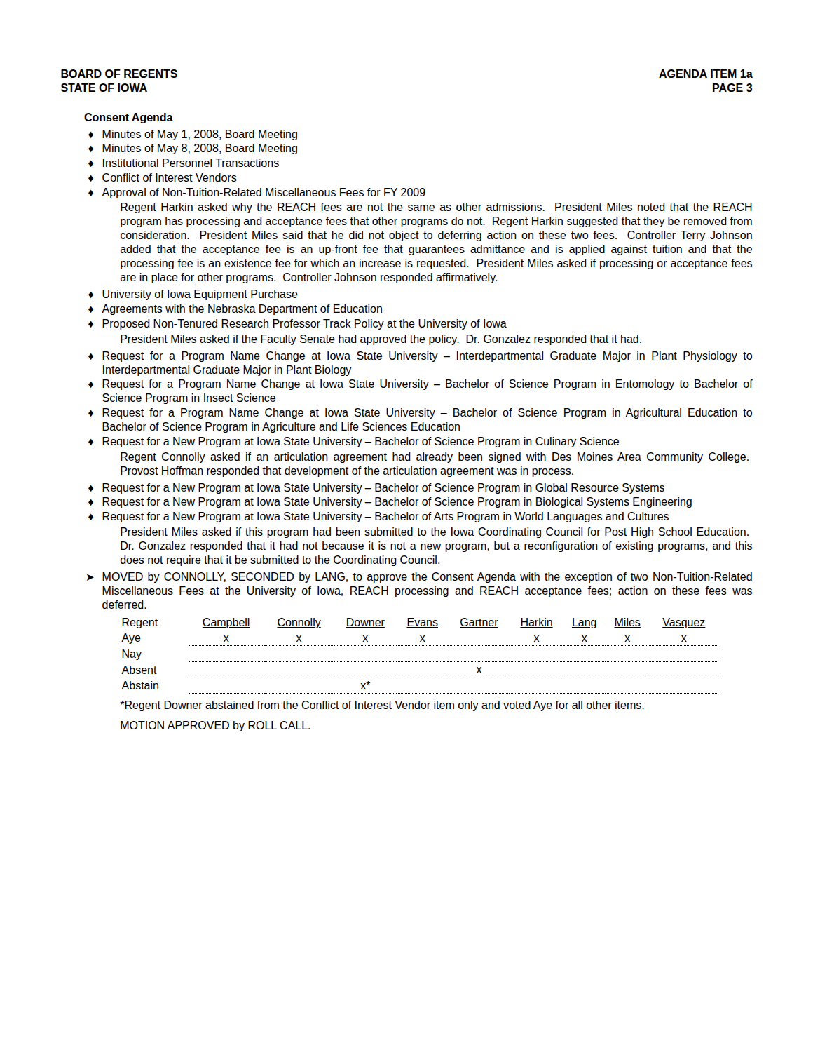BOARD OF REGENTS STATE OF IOWA
AGENDA ITEM 1a PAGE 3
Consent Agenda
Minutes of May 1, 2008, Board Meeting
Minutes of May 8, 2008, Board Meeting
Institutional Personnel Transactions
Conflict of Interest Vendors
Approval of Non-Tuition-Related Miscellaneous Fees for FY 2009 Regent Harkin asked why the REACH fees are not the same as other admissions. President Miles noted that the REACH program has processing and acceptance fees that other programs do not. Regent Harkin suggested that they be removed from consideration. President Miles said that he did not object to deferring action on these two fees. Controller Terry Johnson added that the acceptance fee is an up-front fee that guarantees admittance and is applied against tuition and that the processing fee is an existence fee for which an increase is requested. President Miles asked if processing or acceptance fees are in place for other programs. Controller Johnson responded affirmatively.
University of Iowa Equipment Purchase
Agreements with the Nebraska Department of Education
Proposed Non-Tenured Research Professor Track Policy at the University of Iowa President Miles asked if the Faculty Senate had approved the policy. Dr. Gonzalez responded that it had.
Request for a Program Name Change at Iowa State University – Interdepartmental Graduate Major in Plant Physiology to Interdepartmental Graduate Major in Plant Biology
Request for a Program Name Change at Iowa State University – Bachelor of Science Program in Entomology to Bachelor of Science Program in Insect Science
Request for a Program Name Change at Iowa State University – Bachelor of Science Program in Agricultural Education to Bachelor of Science Program in Agriculture and Life Sciences Education
Request for a New Program at Iowa State University – Bachelor of Science Program in Culinary Science Regent Connolly asked if an articulation agreement had already been signed with Des Moines Area Community College. Provost Hoffman responded that development of the articulation agreement was in process.
Request for a New Program at Iowa State University – Bachelor of Science Program in Global Resource Systems
Request for a New Program at Iowa State University – Bachelor of Science Program in Biological Systems Engineering
Request for a New Program at Iowa State University – Bachelor of Arts Program in World Languages and Cultures President Miles asked if this program had been submitted to the Iowa Coordinating Council for Post High School Education. Dr. Gonzalez responded that it had not because it is not a new program, but a reconfiguration of existing programs, and this does not require that it be submitted to the Coordinating Council.
MOVED by CONNOLLY, SECONDED by LANG, to approve the Consent Agenda with the exception of two Non-Tuition-Related Miscellaneous Fees at the University of Iowa, REACH processing and REACH acceptance fees; action on these fees was deferred.
| Regent | Campbell | Connolly | Downer | Evans | Gartner | Harkin | Lang | Miles | Vasquez |
| --- | --- | --- | --- | --- | --- | --- | --- | --- | --- |
| Aye | x | x | x | x | | x | x | x | x |
| Nay | | | | | | | | | |
| Absent | | | | | x | | | | |
| Abstain | | | x* | | | | | | |
*Regent Downer abstained from the Conflict of Interest Vendor item only and voted Aye for all other items.
MOTION APPROVED by ROLL CALL.